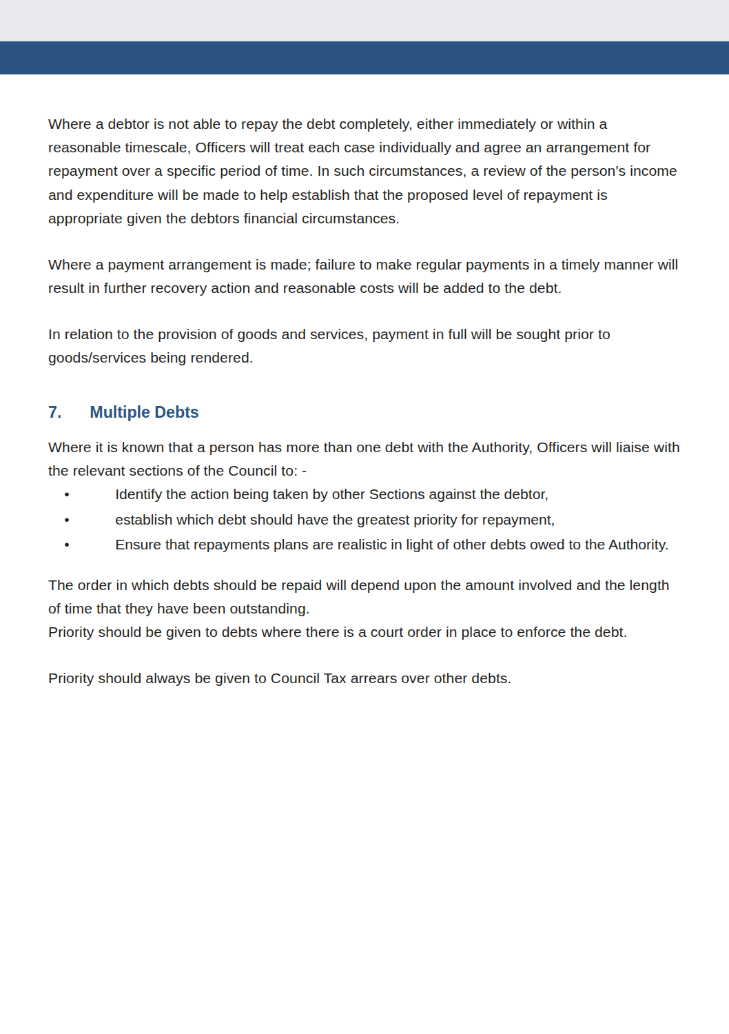Where a debtor is not able to repay the debt completely, either immediately or within a reasonable timescale, Officers will treat each case individually and agree an arrangement for repayment over a specific period of time. In such circumstances, a review of the person's income and expenditure will be made to help establish that the proposed level of repayment is appropriate given the debtors financial circumstances.
Where a payment arrangement is made; failure to make regular payments in a timely manner will result in further recovery action and reasonable costs will be added to the debt.
In relation to the provision of goods and services, payment in full will be sought prior to goods/services being rendered.
7. Multiple Debts
Where it is known that a person has more than one debt with the Authority, Officers will liaise with the relevant sections of the Council to: -
Identify the action being taken by other Sections against the debtor,
establish which debt should have the greatest priority for repayment,
Ensure that repayments plans are realistic in light of other debts owed to the Authority.
The order in which debts should be repaid will depend upon the amount involved and the length of time that they have been outstanding.
Priority should be given to debts where there is a court order in place to enforce the debt.
Priority should always be given to Council Tax arrears over other debts.